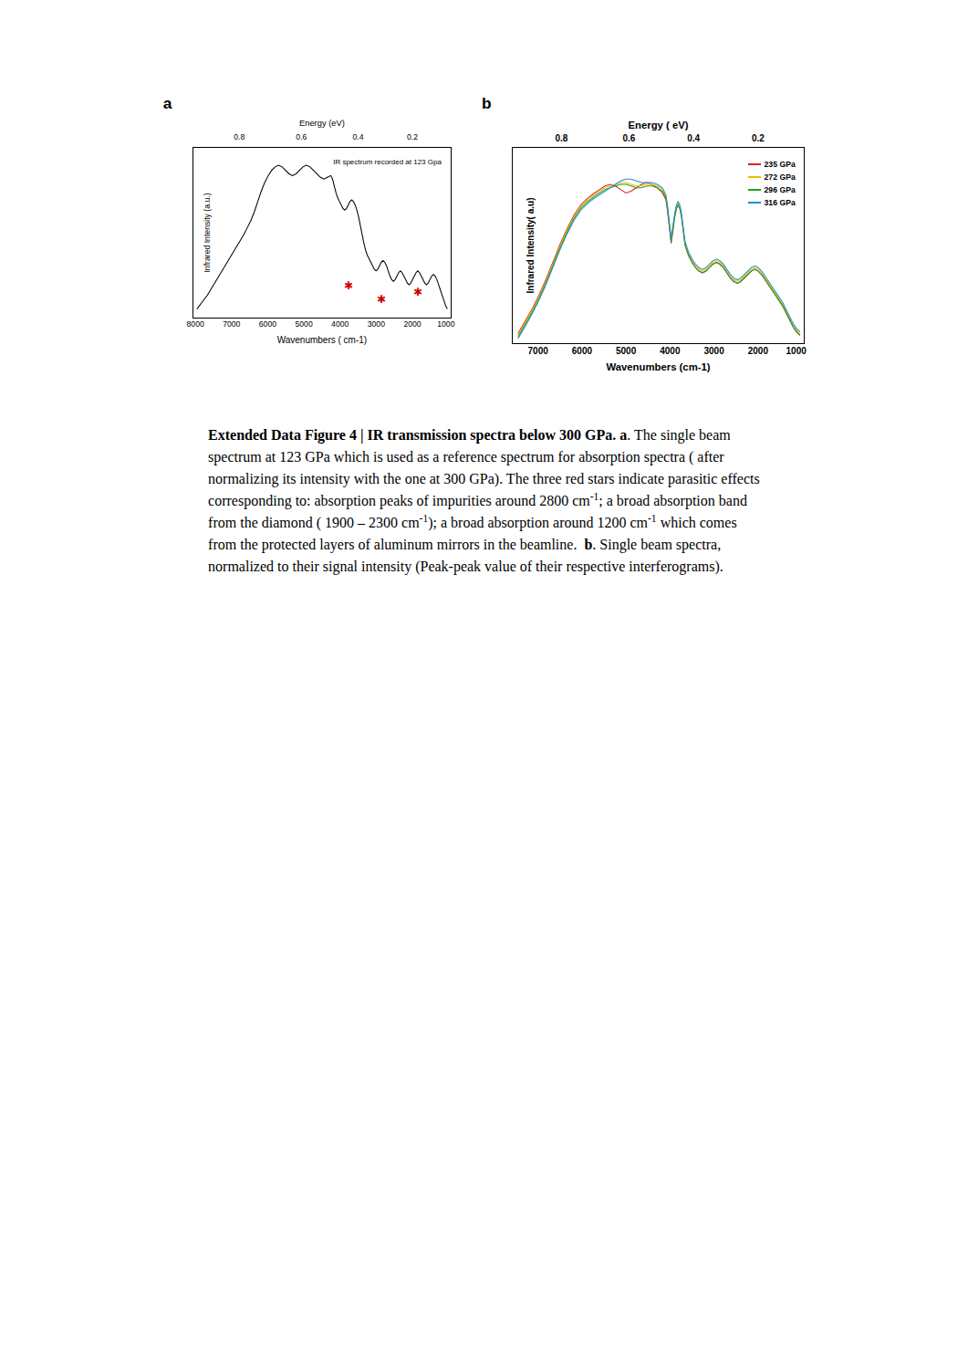a
Energy (eV) 0.8 0.6 0.4 0.2
Infrared Intensity (a.u.) IR spectrum recorded at 123 Gpa ✱ ✱ ✱
8000 7000 6000 5000 4000 3000 2000 1000 Wavenumbers ( cm-1)
b
Energy ( eV) 0.8 0.6 0.4 0.2
Infrared Intensity( a.u)
235 GPa
272 GPa
296 GPa
316 GPa
7000 6000 5000 4000 3000 2000 1000 Wavenumbers (cm-1)
Extended Data Figure 4 | IR transmission spectra below 300 GPa. a. The single beam spectrum at 123 GPa which is used as a reference spectrum for absorption spectra ( after normalizing its intensity with the one at 300 GPa). The three red stars indicate parasitic effects corresponding to: absorption peaks of impurities around 2800 cm-1; a broad absorption band from the diamond ( 1900 – 2300 cm-1); a broad absorption around 1200 cm-1 which comes from the protected layers of aluminum mirrors in the beamline. b. Single beam spectra, normalized to their signal intensity (Peak-peak value of their respective interferograms).